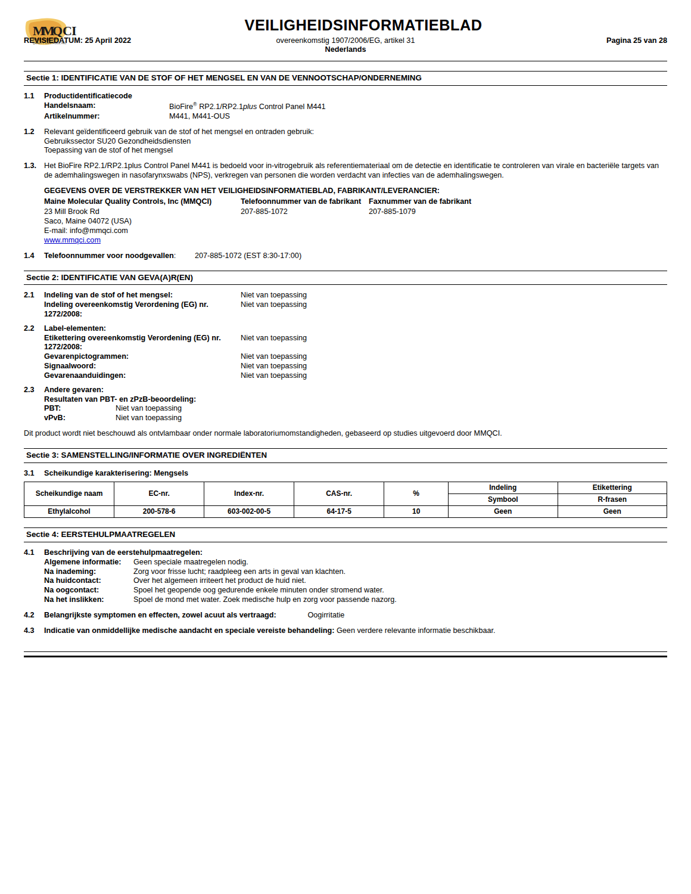M M Q C I MAINE MOLECULAR QUALITY CONTROLS, INC.
VEILIGHEIDSINFORMATIEBLAD
REVISIEDATUM: 25 April 2022
overeenkomstig 1907/2006/EG, artikel 31
Nederlands
Pagina 25 van 28
Sectie 1: IDENTIFICATIE VAN DE STOF OF HET MENGSEL EN VAN DE VENNOOTSCHAP/ONDERNEMING
1.1
Productidentificatiecode
Handelsnaam:
BioFire® RP2.1/RP2.1plus Control Panel M441
Artikelnummer:
M441, M441-OUS
1.2
Relevant geïdentificeerd gebruik van de stof of het mengsel en ontraden gebruik:
Gebruikssector SU20 Gezondheidsdiensten
Toepassing van de stof of het mengsel
1.3.
Het BioFire RP2.1/RP2.1plus Control Panel M441 is bedoeld voor in-vitrogebruik als referentiemateriaal om de detectie en identificatie te controleren van virale en bacteriële targets van de ademhalingswegen in nasofarynxswabs (NPS), verkregen van personen die worden verdacht van infecties van de ademhalingswegen.
GEGEVENS OVER DE VERSTREKKER VAN HET VEILIGHEIDSINFORMATIEBLAD, FABRIKANT/LEVERANCIER:
Maine Molecular Quality Controls, Inc (MMQCI)
Telefoonnummer van de fabrikant
Faxnummer van de fabrikant
23 Mill Brook Rd
207-885-1072
207-885-1079
Saco, Maine 04072 (USA)
E-mail: info@mmqci.com
www.mmqci.com
1.4
Telefoonnummer voor noodgevallen: 207-885-1072 (EST 8:30-17:00)
Sectie 2: IDENTIFICATIE VAN GEVA(A)R(EN)
2.1
Indeling van de stof of het mengsel:
Niet van toepassing
Indeling overeenkomstig Verordening (EG) nr. 1272/2008:
Niet van toepassing
2.2
Label-elementen:
Etikettering overeenkomstig Verordening (EG) nr. 1272/2008:
Niet van toepassing
Gevarenpictogrammen:
Niet van toepassing
Signaalwoord:
Niet van toepassing
Gevarenaanduidingen:
Niet van toepassing
2.3
Andere gevaren:
Resultaten van PBT- en zPzB-beoordeling:
PBT:
Niet van toepassing
vPvB:
Niet van toepassing
Dit product wordt niet beschouwd als ontvlambaar onder normale laboratoriumomstandigheden, gebaseerd op studies uitgevoerd door MMQCI.
Sectie 3: SAMENSTELLING/INFORMATIE OVER INGREDIËNTEN
3.1
Scheikundige karakterisering: Mengsels
| Scheikundige naam | EC-nr. | Index-nr. | CAS-nr. | % | Indeling | Etikettering |
| --- | --- | --- | --- | --- | --- | --- |
| Symbool | R-frasen |
| Ethylalcohol | 200-578-6 | 603-002-00-5 | 64-17-5 | 10 | Geen | Geen |
Sectie 4: EERSTEHULPMAATREGELEN
4.1
Beschrijving van de eerstehulpmaatregelen:
Algemene informatie:
Geen speciale maatregelen nodig.
Na inademing:
Zorg voor frisse lucht; raadpleeg een arts in geval van klachten.
Na huidcontact:
Over het algemeen irriteert het product de huid niet.
Na oogcontact:
Spoel het geopende oog gedurende enkele minuten onder stromend water.
Na het inslikken:
Spoel de mond met water. Zoek medische hulp en zorg voor passende nazorg.
4.2
Belangrijkste symptomen en effecten, zowel acuut als vertraagd: Oogirritatie
4.3
Indicatie van onmiddellijke medische aandacht en speciale vereiste behandeling: Geen verdere relevante informatie beschikbaar.